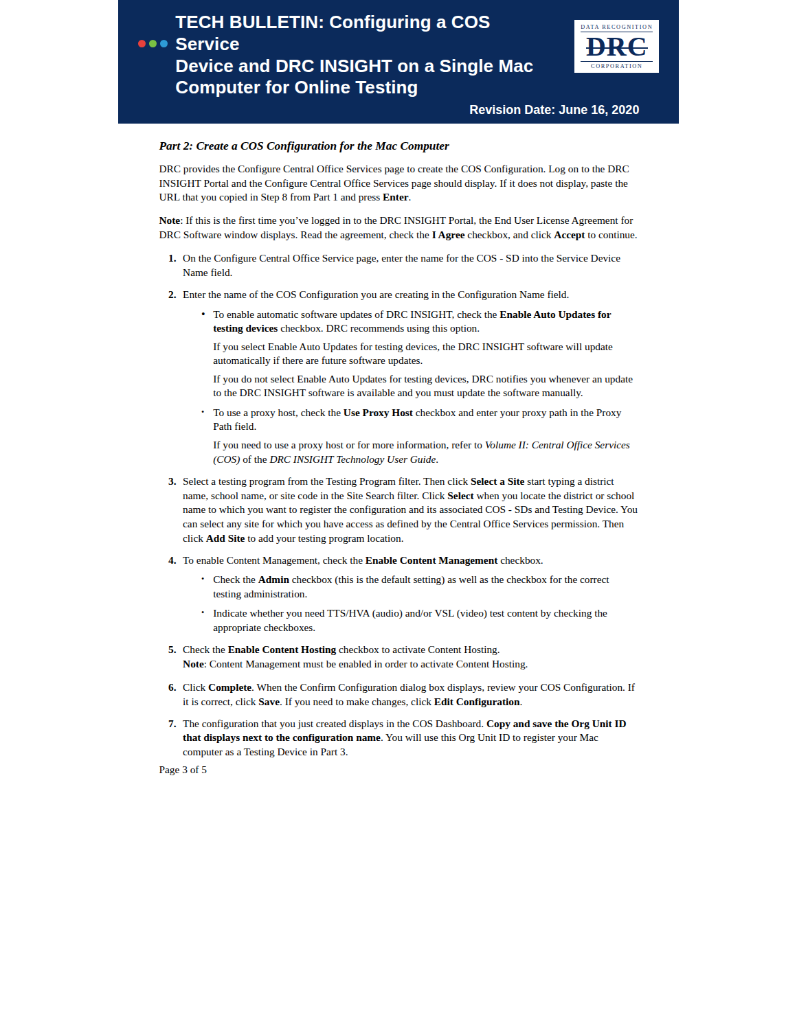TECH BULLETIN: Configuring a COS Service
Device and DRC INSIGHT on a Single Mac
Computer for Online Testing
Data Recognition
DRC
Corporation
Revision Date: June 16, 2020
Part 2: Create a COS Configuration for the Mac Computer
DRC provides the Configure Central Office Services page to create the COS Configuration. Log on to the DRC INSIGHT Portal and the Configure Central Office Services page should display. If it does not display, paste the URL that you copied in Step 8 from Part 1 and press Enter.
Note: If this is the first time you’ve logged in to the DRC INSIGHT Portal, the End User License Agreement for DRC Software window displays. Read the agreement, check the I Agree checkbox, and click Accept to continue.
On the Configure Central Office Service page, enter the name for the COS - SD into the Service Device Name field.
Enter the name of the COS Configuration you are creating in the Configuration Name field.
To enable automatic software updates of DRC INSIGHT, check the Enable Auto Updates for testing devices checkbox. DRC recommends using this option.
If you select Enable Auto Updates for testing devices, the DRC INSIGHT software will update automatically if there are future software updates.
If you do not select Enable Auto Updates for testing devices, DRC notifies you whenever an update to the DRC INSIGHT software is available and you must update the software manually.
To use a proxy host, check the Use Proxy Host checkbox and enter your proxy path in the Proxy Path field.
If you need to use a proxy host or for more information, refer to Volume II: Central Office Services (COS) of the DRC INSIGHT Technology User Guide.
Select a testing program from the Testing Program filter. Then click Select a Site start typing a district name, school name, or site code in the Site Search filter. Click Select when you locate the district or school name to which you want to register the configuration and its associated COS - SDs and Testing Device. You can select any site for which you have access as defined by the Central Office Services permission. Then click Add Site to add your testing program location.
To enable Content Management, check the Enable Content Management checkbox.
Check the Admin checkbox (this is the default setting) as well as the checkbox for the correct testing administration.
Indicate whether you need TTS/HVA (audio) and/or VSL (video) test content by checking the appropriate checkboxes.
Check the Enable Content Hosting checkbox to activate Content Hosting.
Note: Content Management must be enabled in order to activate Content Hosting.
Click Complete. When the Confirm Configuration dialog box displays, review your COS Configuration. If it is correct, click Save. If you need to make changes, click Edit Configuration.
The configuration that you just created displays in the COS Dashboard. Copy and save the Org Unit ID that displays next to the configuration name. You will use this Org Unit ID to register your Mac computer as a Testing Device in Part 3.
Page 3 of 5